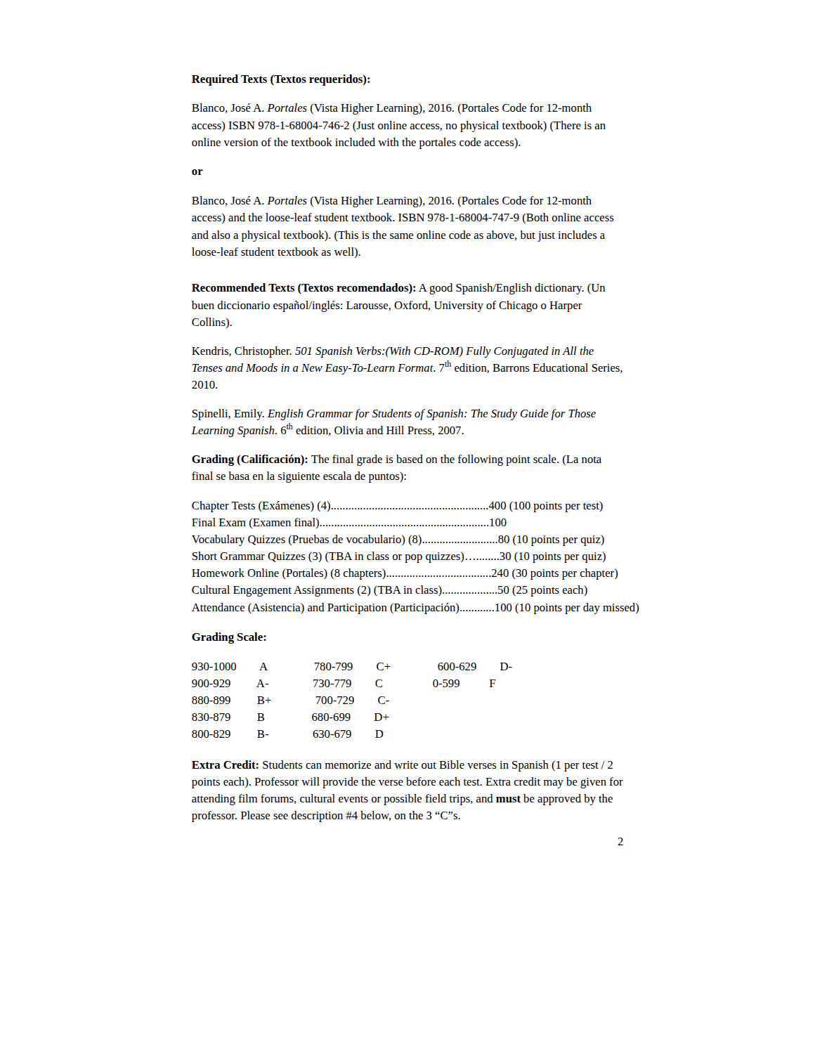Required Texts (Textos requeridos):
Blanco, José A. Portales (Vista Higher Learning), 2016. (Portales Code for 12-month access) ISBN 978-1-68004-746-2 (Just online access, no physical textbook) (There is an online version of the textbook included with the portales code access).
or
Blanco, José A. Portales (Vista Higher Learning), 2016. (Portales Code for 12-month access) and the loose-leaf student textbook. ISBN 978-1-68004-747-9 (Both online access and also a physical textbook). (This is the same online code as above, but just includes a loose-leaf student textbook as well).
Recommended Texts (Textos recomendados): A good Spanish/English dictionary. (Un buen diccionario español/inglés: Larousse, Oxford, University of Chicago o Harper Collins).
Kendris, Christopher. 501 Spanish Verbs:(With CD-ROM) Fully Conjugated in All the Tenses and Moods in a New Easy-To-Learn Format. 7th edition, Barrons Educational Series, 2010.
Spinelli, Emily. English Grammar for Students of Spanish: The Study Guide for Those Learning Spanish. 6th edition, Olivia and Hill Press, 2007.
Grading (Calificación): The final grade is based on the following point scale. (La nota final se basa en la siguiente escala de puntos):
Chapter Tests (Exámenes) (4)......................................................400 (100 points per test) Final Exam (Examen final)..........................................................100 Vocabulary Quizzes (Pruebas de vocabulario) (8)..........................80 (10 points per quiz) Short Grammar Quizzes (3) (TBA in class or pop quizzes)…........30 (10 points per quiz) Homework Online (Portales) (8 chapters)....................................240 (30 points per chapter) Cultural Engagement Assignments (2) (TBA in class)...................50 (25 points each) Attendance (Asistencia) and Participation (Participación)............100 (10 points per day missed)
Grading Scale:
930-1000 A 780-799 C+ 600-629 D- 900-929 A- 730-779 C 0-599 F 880-899 B+ 700-729 C- 830-879 B 680-699 D+ 800-829 B- 630-679 D
Extra Credit: Students can memorize and write out Bible verses in Spanish (1 per test / 2 points each). Professor will provide the verse before each test. Extra credit may be given for attending film forums, cultural events or possible field trips, and must be approved by the professor. Please see description #4 below, on the 3 “C”s.
2